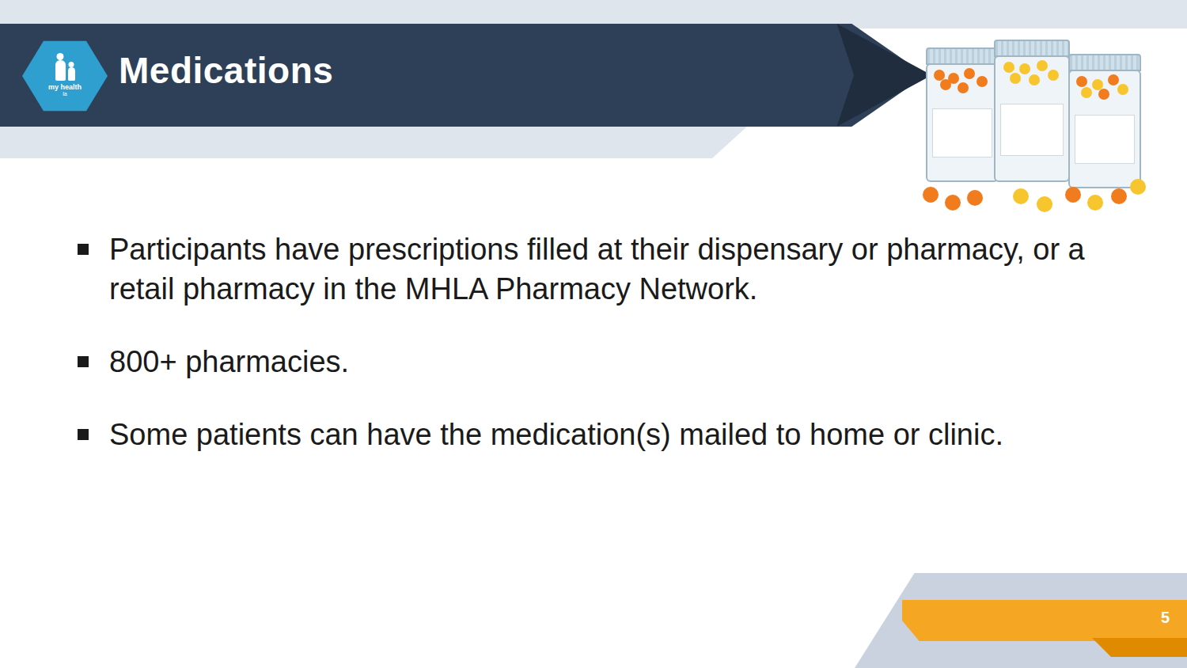my healthla
Medications
Participants have prescriptions filled at their dispensary or pharmacy, or a retail pharmacy in the MHLA Pharmacy Network.
800+ pharmacies.
Some patients can have the medication(s) mailed to home or clinic.
5